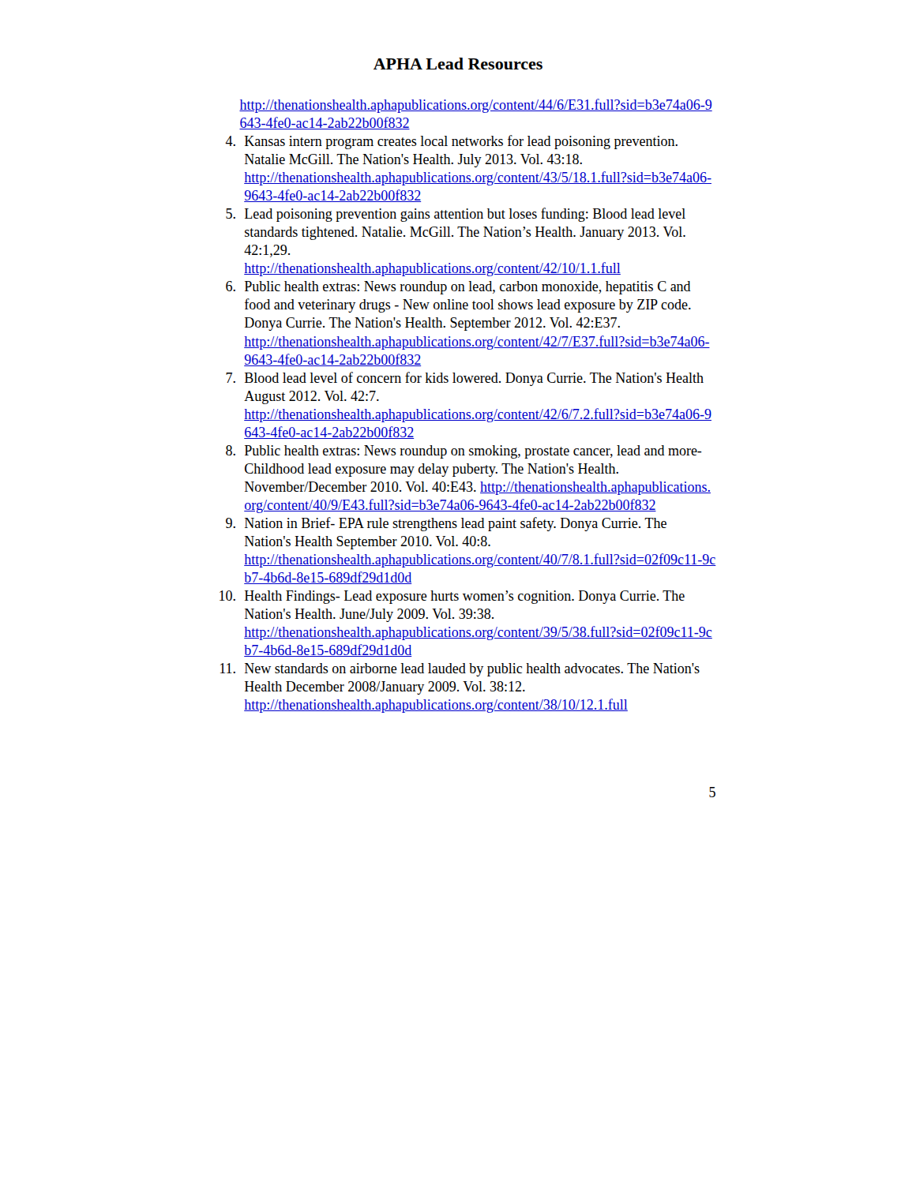APHA Lead Resources
http://thenationshealth.aphapublications.org/content/44/6/E31.full?sid=b3e74a06-9643-4fe0-ac14-2ab22b00f832
Kansas intern program creates local networks for lead poisoning prevention. Natalie McGill. The Nation's Health. July 2013. Vol. 43:18.
http://thenationshealth.aphapublications.org/content/43/5/18.1.full?sid=b3e74a06-9643-4fe0-ac14-2ab22b00f832
Lead poisoning prevention gains attention but loses funding: Blood lead level standards tightened. Natalie. McGill. The Nation’s Health. January 2013. Vol. 42:1,29.
http://thenationshealth.aphapublications.org/content/42/10/1.1.full
Public health extras: News roundup on lead, carbon monoxide, hepatitis C and food and veterinary drugs - New online tool shows lead exposure by ZIP code. Donya Currie. The Nation's Health. September 2012. Vol. 42:E37.
http://thenationshealth.aphapublications.org/content/42/7/E37.full?sid=b3e74a06-9643-4fe0-ac14-2ab22b00f832
Blood lead level of concern for kids lowered. Donya Currie. The Nation's Health August 2012. Vol. 42:7.
http://thenationshealth.aphapublications.org/content/42/6/7.2.full?sid=b3e74a06-9643-4fe0-ac14-2ab22b00f832
Public health extras: News roundup on smoking, prostate cancer, lead and more- Childhood lead exposure may delay puberty. The Nation's Health. November/December 2010. Vol. 40:E43. http://thenationshealth.aphapublications.org/content/40/9/E43.full?sid=b3e74a06-9643-4fe0-ac14-2ab22b00f832
Nation in Brief- EPA rule strengthens lead paint safety. Donya Currie. The Nation's Health September 2010. Vol. 40:8.
http://thenationshealth.aphapublications.org/content/40/7/8.1.full?sid=02f09c11-9cb7-4b6d-8e15-689df29d1d0d
Health Findings- Lead exposure hurts women’s cognition. Donya Currie. The Nation's Health. June/July 2009. Vol. 39:38.
http://thenationshealth.aphapublications.org/content/39/5/38.full?sid=02f09c11-9cb7-4b6d-8e15-689df29d1d0d
New standards on airborne lead lauded by public health advocates. The Nation's Health December 2008/January 2009. Vol. 38:12.
http://thenationshealth.aphapublications.org/content/38/10/12.1.full
5